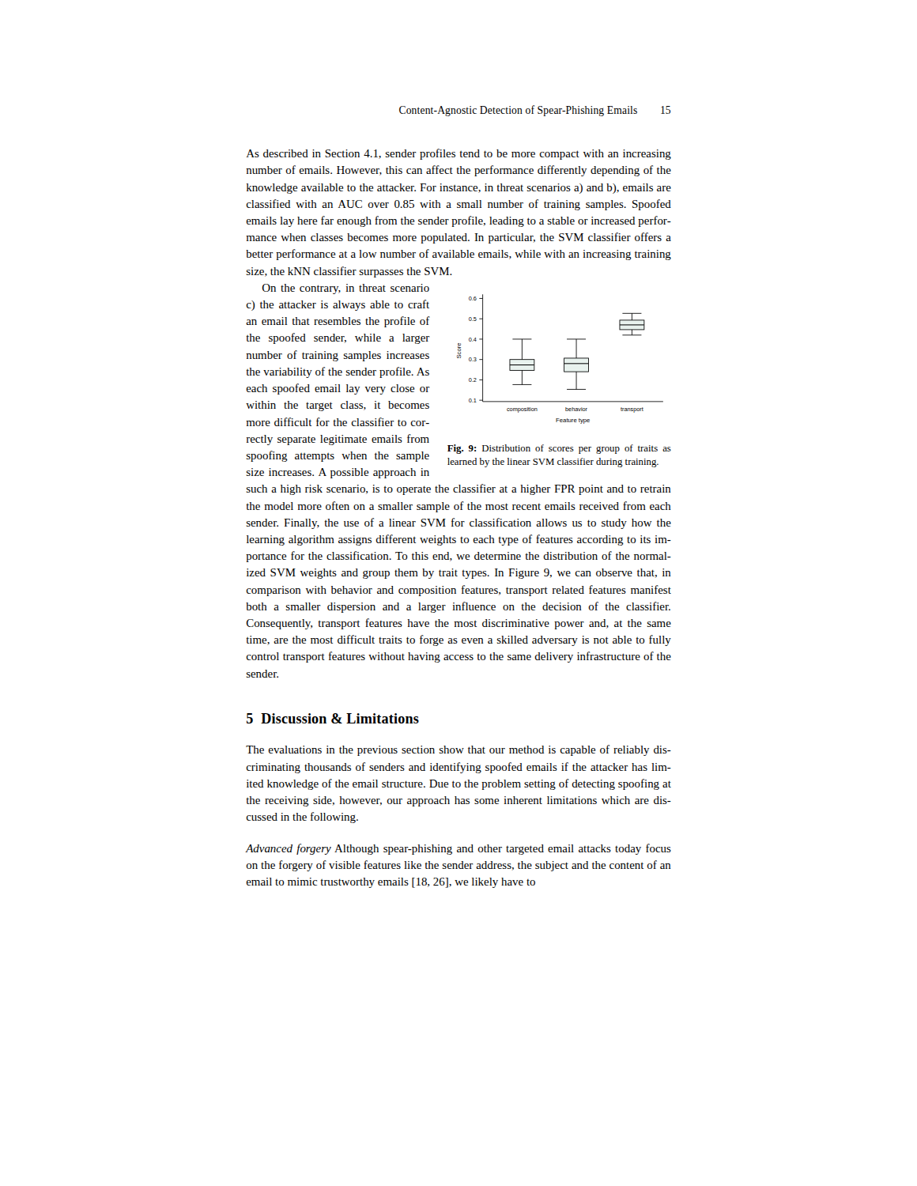Content-Agnostic Detection of Spear-Phishing Emails 15
As described in Section 4.1, sender profiles tend to be more compact with an increasing number of emails. However, this can affect the performance differently depending of the knowledge available to the attacker. For instance, in threat scenarios a) and b), emails are classified with an AUC over 0.85 with a small number of training samples. Spoofed emails lay here far enough from the sender profile, leading to a stable or increased performance when classes becomes more populated. In particular, the SVM classifier offers a better performance at a low number of available emails, while with an increasing training size, the kNN classifier surpasses the SVM.
0.6 0.5 0.4 0.3 0.2 0.1 Score composition behavior transport Feature type
Fig. 9: Distribution of scores per group of traits as learned by the linear SVM classifier during training.
On the contrary, in threat scenario c) the attacker is always able to craft an email that resembles the profile of the spoofed sender, while a larger number of training samples increases the variability of the sender profile. As each spoofed email lay very close or within the target class, it becomes more difficult for the classifier to correctly separate legitimate emails from spoofing attempts when the sample size increases. A possible approach in such a high risk scenario, is to operate the classifier at a higher FPR point and to retrain the model more often on a smaller sample of the most recent emails received from each sender. Finally, the use of a linear SVM for classification allows us to study how the learning algorithm assigns different weights to each type of features according to its importance for the classification. To this end, we determine the distribution of the normalized SVM weights and group them by trait types. In Figure 9, we can observe that, in comparison with behavior and composition features, transport related features manifest both a smaller dispersion and a larger influence on the decision of the classifier. Consequently, transport features have the most discriminative power and, at the same time, are the most difficult traits to forge as even a skilled adversary is not able to fully control transport features without having access to the same delivery infrastructure of the sender.
5 Discussion & Limitations
The evaluations in the previous section show that our method is capable of reliably discriminating thousands of senders and identifying spoofed emails if the attacker has limited knowledge of the email structure. Due to the problem setting of detecting spoofing at the receiving side, however, our approach has some inherent limitations which are discussed in the following.
Advanced forgery Although spear-phishing and other targeted email attacks today focus on the forgery of visible features like the sender address, the subject and the content of an email to mimic trustworthy emails [18, 26], we likely have to